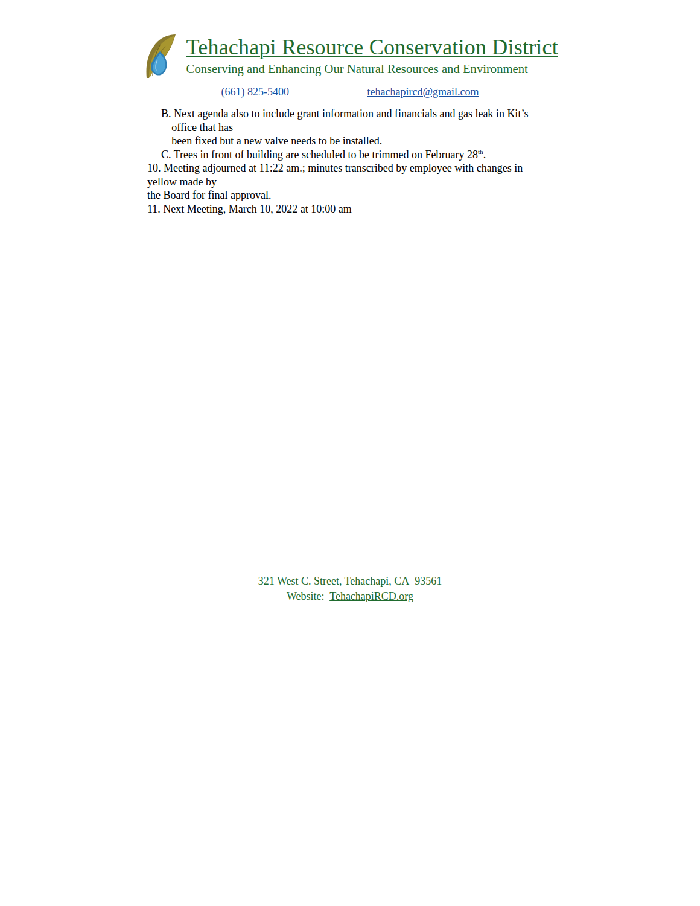Tehachapi Resource Conservation District
Conserving and Enhancing Our Natural Resources and Environment
(661) 825-5400 tehachapircd@gmail.com
B. Next agenda also to include grant information and financials and gas leak in Kit’s office that has
been fixed but a new valve needs to be installed.
C. Trees in front of building are scheduled to be trimmed on February 28th.
10. Meeting adjourned at 11:22 am.; minutes transcribed by employee with changes in yellow made by
the Board for final approval.
11. Next Meeting, March 10, 2022 at 10:00 am
321 West C. Street, Tehachapi, CA 93561
Website: TehachapiRCD.org